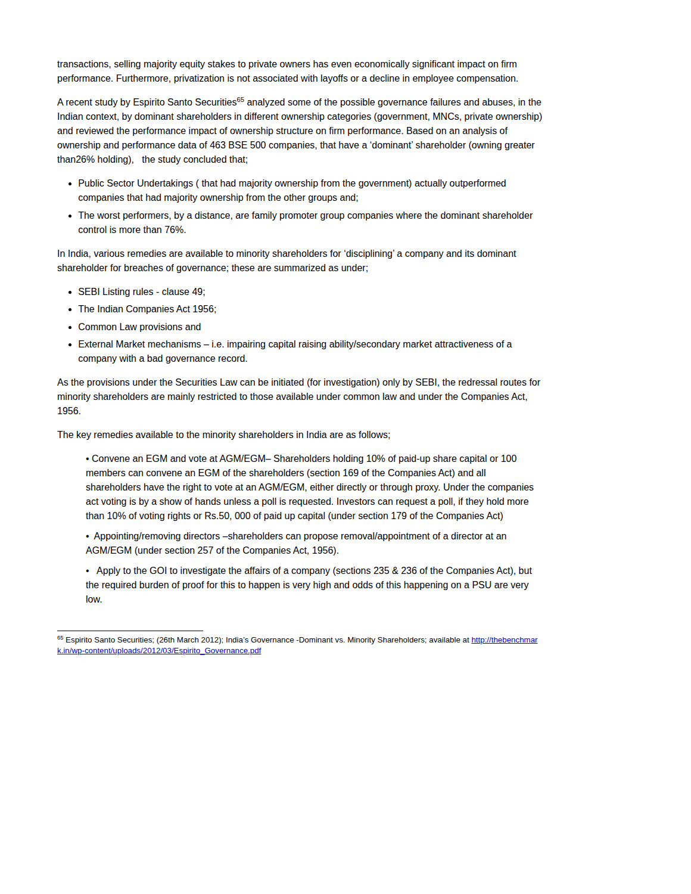transactions, selling majority equity stakes to private owners has even economically significant impact on firm performance. Furthermore, privatization is not associated with layoffs or a decline in employee compensation.
A recent study by Espirito Santo Securities65 analyzed some of the possible governance failures and abuses, in the Indian context, by dominant shareholders in different ownership categories (government, MNCs, private ownership) and reviewed the performance impact of ownership structure on firm performance. Based on an analysis of ownership and performance data of 463 BSE 500 companies, that have a ‘dominant’ shareholder (owning greater than26% holding), the study concluded that;
Public Sector Undertakings ( that had majority ownership from the government) actually outperformed companies that had majority ownership from the other groups and;
The worst performers, by a distance, are family promoter group companies where the dominant shareholder control is more than 76%.
In India, various remedies are available to minority shareholders for ‘disciplining’ a company and its dominant shareholder for breaches of governance; these are summarized as under;
SEBI Listing rules - clause 49;
The Indian Companies Act 1956;
Common Law provisions and
External Market mechanisms – i.e. impairing capital raising ability/secondary market attractiveness of a company with a bad governance record.
As the provisions under the Securities Law can be initiated (for investigation) only by SEBI, the redressal routes for minority shareholders are mainly restricted to those available under common law and under the Companies Act, 1956.
The key remedies available to the minority shareholders in India are as follows;
• Convene an EGM and vote at AGM/EGM– Shareholders holding 10% of paid-up share capital or 100 members can convene an EGM of the shareholders (section 169 of the Companies Act) and all shareholders have the right to vote at an AGM/EGM, either directly or through proxy. Under the companies act voting is by a show of hands unless a poll is requested. Investors can request a poll, if they hold more than 10% of voting rights or Rs.50, 000 of paid up capital (under section 179 of the Companies Act)
• Appointing/removing directors –shareholders can propose removal/appointment of a director at an AGM/EGM (under section 257 of the Companies Act, 1956).
• Apply to the GOI to investigate the affairs of a company (sections 235 & 236 of the Companies Act), but the required burden of proof for this to happen is very high and odds of this happening on a PSU are very low.
65 Espirito Santo Securities; (26th March 2012); India’s Governance -Dominant vs. Minority Shareholders; available at http://thebenchmark.in/wp-content/uploads/2012/03/Espirito_Governance.pdf